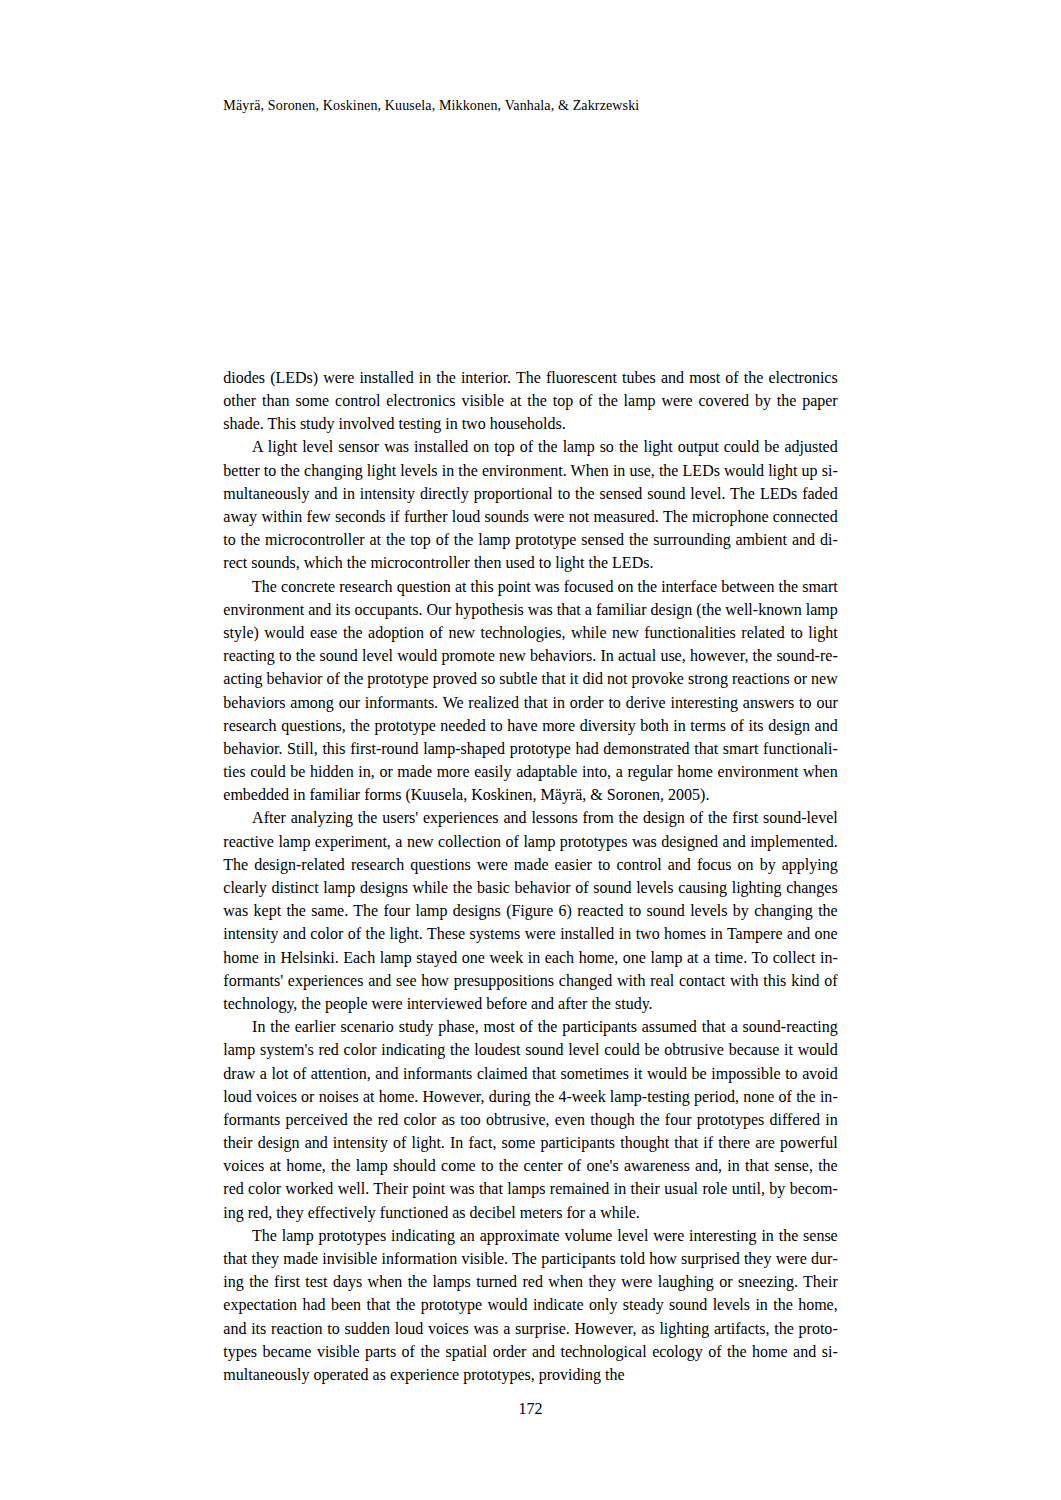Mäyrä, Soronen, Koskinen, Kuusela, Mikkonen, Vanhala, & Zakrzewski
diodes (LEDs) were installed in the interior. The fluorescent tubes and most of the electronics other than some control electronics visible at the top of the lamp were covered by the paper shade. This study involved testing in two households.
A light level sensor was installed on top of the lamp so the light output could be adjusted better to the changing light levels in the environment. When in use, the LEDs would light up simultaneously and in intensity directly proportional to the sensed sound level. The LEDs faded away within few seconds if further loud sounds were not measured. The microphone connected to the microcontroller at the top of the lamp prototype sensed the surrounding ambient and direct sounds, which the microcontroller then used to light the LEDs.
The concrete research question at this point was focused on the interface between the smart environment and its occupants. Our hypothesis was that a familiar design (the well-known lamp style) would ease the adoption of new technologies, while new functionalities related to light reacting to the sound level would promote new behaviors. In actual use, however, the sound-reacting behavior of the prototype proved so subtle that it did not provoke strong reactions or new behaviors among our informants. We realized that in order to derive interesting answers to our research questions, the prototype needed to have more diversity both in terms of its design and behavior. Still, this first-round lamp-shaped prototype had demonstrated that smart functionalities could be hidden in, or made more easily adaptable into, a regular home environment when embedded in familiar forms (Kuusela, Koskinen, Mäyrä, & Soronen, 2005).
After analyzing the users' experiences and lessons from the design of the first sound-level reactive lamp experiment, a new collection of lamp prototypes was designed and implemented. The design-related research questions were made easier to control and focus on by applying clearly distinct lamp designs while the basic behavior of sound levels causing lighting changes was kept the same. The four lamp designs (Figure 6) reacted to sound levels by changing the intensity and color of the light. These systems were installed in two homes in Tampere and one home in Helsinki. Each lamp stayed one week in each home, one lamp at a time. To collect informants' experiences and see how presuppositions changed with real contact with this kind of technology, the people were interviewed before and after the study.
In the earlier scenario study phase, most of the participants assumed that a sound-reacting lamp system's red color indicating the loudest sound level could be obtrusive because it would draw a lot of attention, and informants claimed that sometimes it would be impossible to avoid loud voices or noises at home. However, during the 4-week lamp-testing period, none of the informants perceived the red color as too obtrusive, even though the four prototypes differed in their design and intensity of light. In fact, some participants thought that if there are powerful voices at home, the lamp should come to the center of one's awareness and, in that sense, the red color worked well. Their point was that lamps remained in their usual role until, by becoming red, they effectively functioned as decibel meters for a while.
The lamp prototypes indicating an approximate volume level were interesting in the sense that they made invisible information visible. The participants told how surprised they were during the first test days when the lamps turned red when they were laughing or sneezing. Their expectation had been that the prototype would indicate only steady sound levels in the home, and its reaction to sudden loud voices was a surprise. However, as lighting artifacts, the prototypes became visible parts of the spatial order and technological ecology of the home and simultaneously operated as experience prototypes, providing the
172